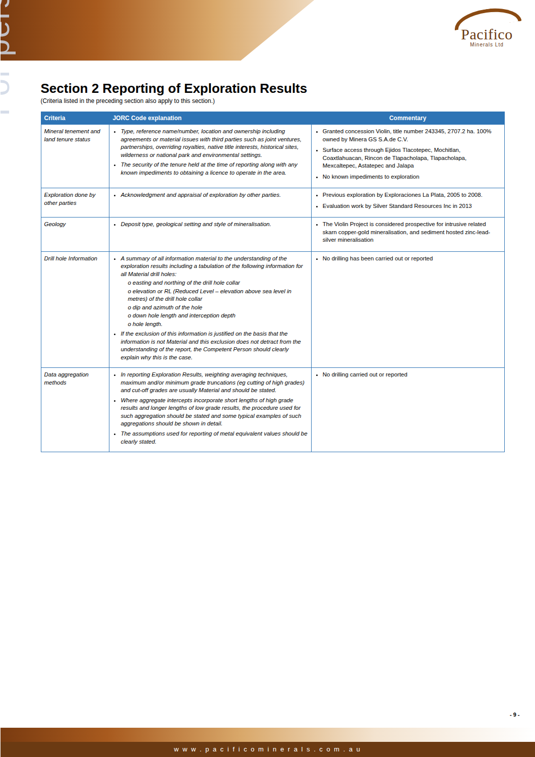Pacifico
Minerals Ltd
For personal use only
Section 2 Reporting of Exploration Results
(Criteria listed in the preceding section also apply to this section.)
| Criteria | JORC Code explanation | Commentary |
| --- | --- | --- |
| Mineral tenement and land tenure status | Type, reference name/number, location and ownership including agreements or material issues with third parties such as joint ventures, partnerships, overriding royalties, native title interests, historical sites, wilderness or national park and environmental settings. The security of the tenure held at the time of reporting along with any known impediments to obtaining a licence to operate in the area. | Granted concession Violin, title number 243345, 2707.2 ha. 100% owned by Minera GS S.A.de C.V. Surface access through Ejidos Tlacotepec, Mochitlan, Coaxtlahuacan, Rincon de Tlapacholapa, Tlapacholapa, Mexcaltepec, Astatepec and Jalapa No known impediments to exploration |
| Exploration done by other parties | Acknowledgment and appraisal of exploration by other parties. | Previous exploration by Exploraciones La Plata, 2005 to 2008. Evaluation work by Silver Standard Resources Inc in 2013 |
| Geology | Deposit type, geological setting and style of mineralisation. | The Violin Project is considered prospective for intrusive related skarn copper-gold mineralisation, and sediment hosted zinc-lead-silver mineralisation |
| Drill hole Information | A summary of all information material to the understanding of the exploration results including a tabulation of the following information for all Material drill holes: easting and northing of the drill hole collar elevation or RL (Reduced Level – elevation above sea level in metres) of the drill hole collar dip and azimuth of the hole down hole length and interception depth hole length. If the exclusion of this information is justified on the basis that the information is not Material and this exclusion does not detract from the understanding of the report, the Competent Person should clearly explain why this is the case. | No drilling has been carried out or reported |
| Data aggregation methods | In reporting Exploration Results, weighting averaging techniques, maximum and/or minimum grade truncations (eg cutting of high grades) and cut-off grades are usually Material and should be stated. Where aggregate intercepts incorporate short lengths of high grade results and longer lengths of low grade results, the procedure used for such aggregation should be stated and some typical examples of such aggregations should be shown in detail. The assumptions used for reporting of metal equivalent values should be clearly stated. | No drilling carried out or reported |
- 9 -
w w w . p a c i f i c o m i n e r a l s . c o m . a u